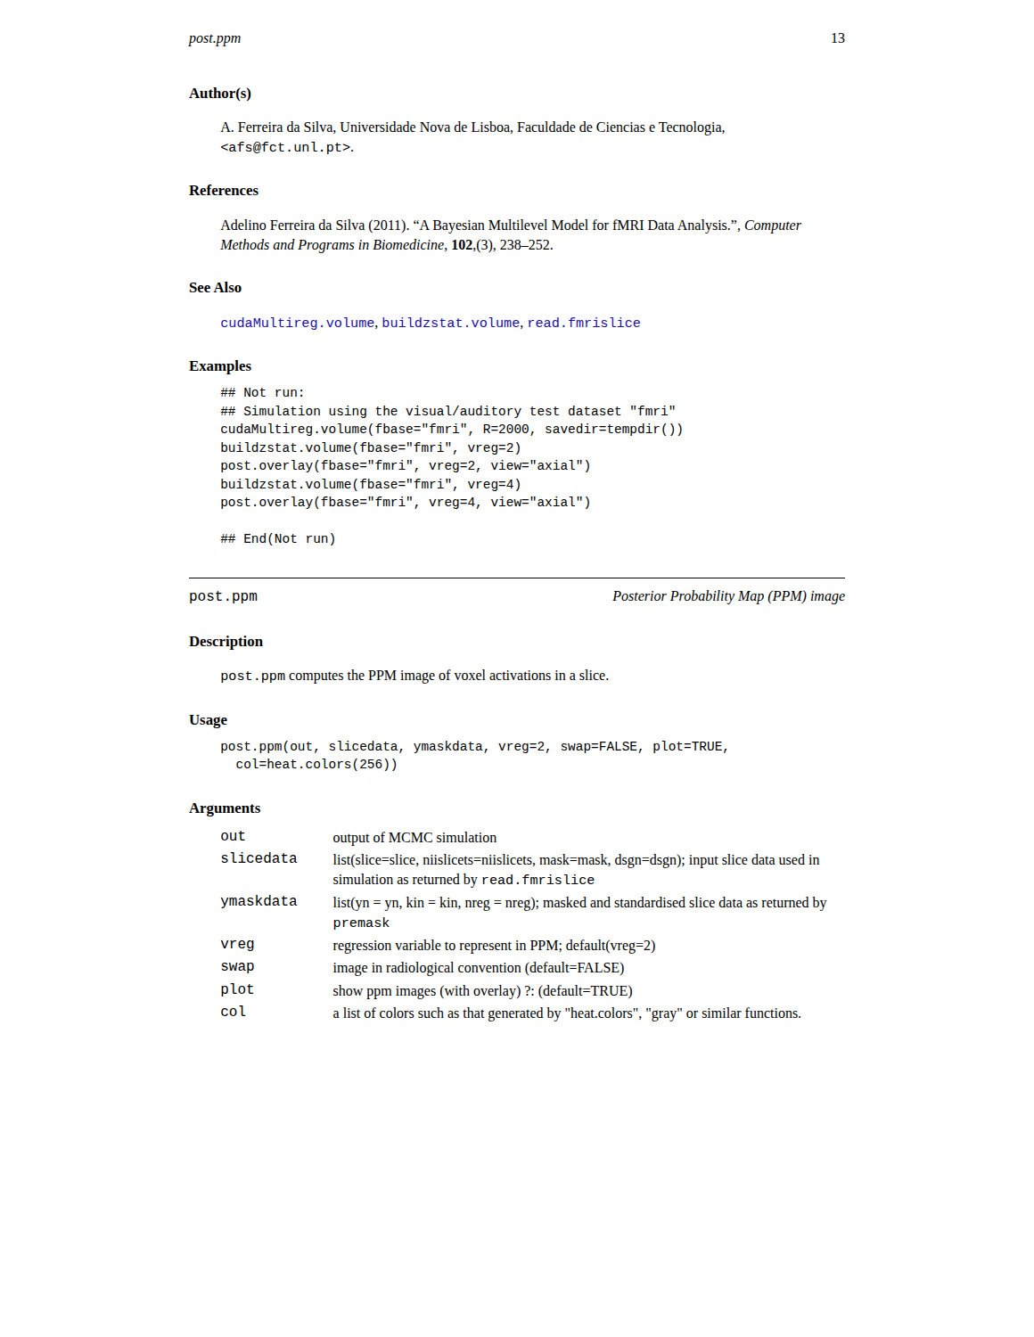post.ppm 13
Author(s)
A. Ferreira da Silva, Universidade Nova de Lisboa, Faculdade de Ciencias e Tecnologia,
<afs@fct.unl.pt>.
References
Adelino Ferreira da Silva (2011). “A Bayesian Multilevel Model for fMRI Data Analysis.”, Computer Methods and Programs in Biomedicine, 102,(3), 238–252.
See Also
cudaMultireg.volume, buildzstat.volume, read.fmrislice
Examples
## Not run: 
## Simulation using the visual/auditory test dataset "fmri"
cudaMultireg.volume(fbase="fmri", R=2000, savedir=tempdir())
buildzstat.volume(fbase="fmri", vreg=2)
post.overlay(fbase="fmri", vreg=2, view="axial")
buildzstat.volume(fbase="fmri", vreg=4)
post.overlay(fbase="fmri", vreg=4, view="axial")

## End(Not run)
post.ppm Posterior Probability Map (PPM) image
Description
post.ppm computes the PPM image of voxel activations in a slice.
Usage
post.ppm(out, slicedata, ymaskdata, vreg=2, swap=FALSE, plot=TRUE,
  col=heat.colors(256))
Arguments
| out | output of MCMC simulation |
| slicedata | list(slice=slice, niislicets=niislicets, mask=mask, dsgn=dsgn); input slice data used in simulation as returned by read.fmrislice |
| ymaskdata | list(yn = yn, kin = kin, nreg = nreg); masked and standardised slice data as returned by premask |
| vreg | regression variable to represent in PPM; default(vreg=2) |
| swap | image in radiological convention (default=FALSE) |
| plot | show ppm images (with overlay) ?: (default=TRUE) |
| col | a list of colors such as that generated by "heat.colors", "gray" or similar functions. |